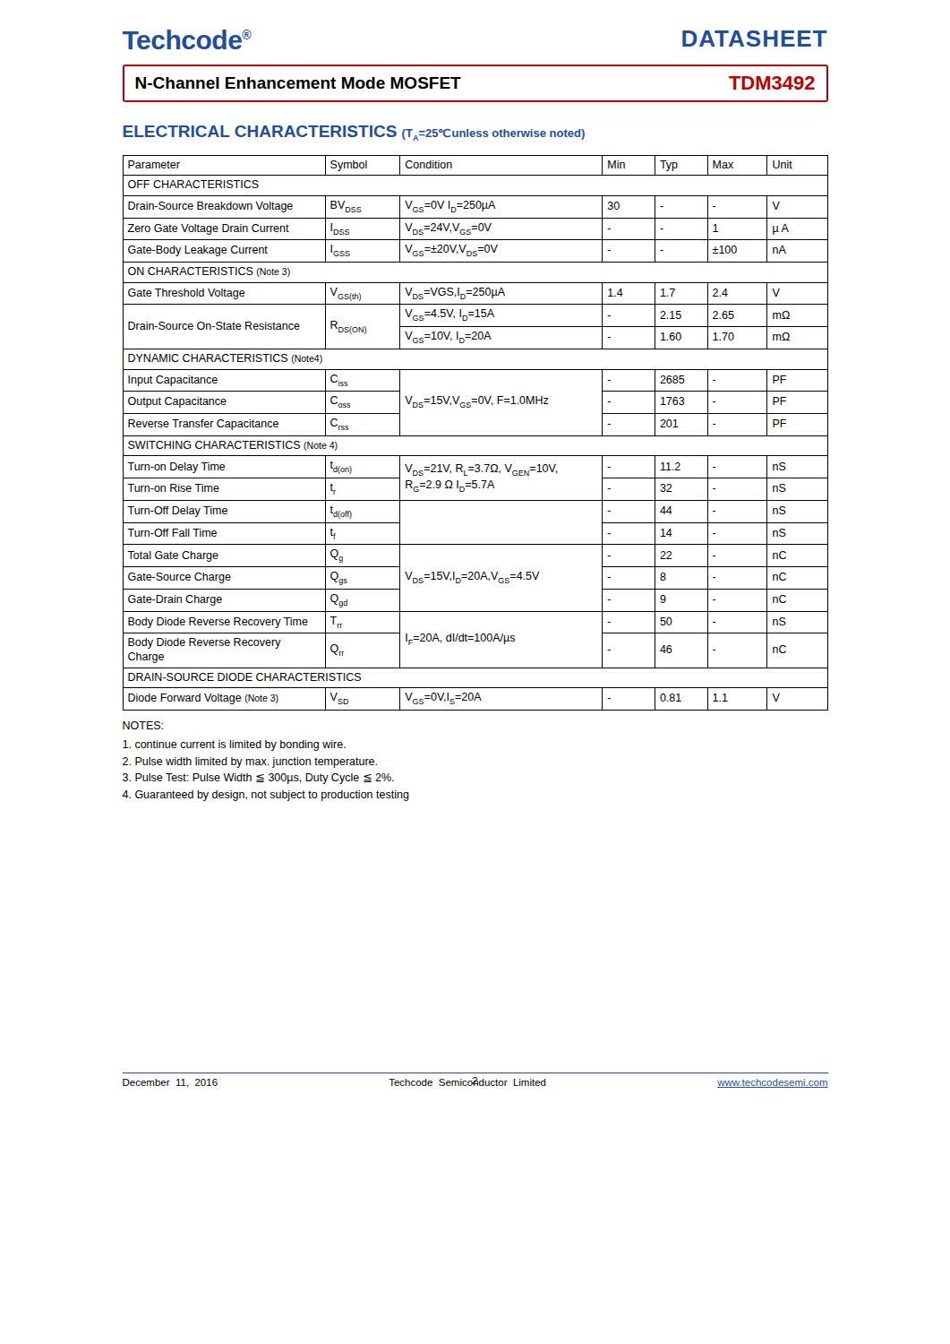Techcode®
DATASHEET
N-Channel Enhancement Mode MOSFET
TDM3492
ELECTRICAL CHARACTERISTICS (TA=25℃unless otherwise noted)
| Parameter | Symbol | Condition | Min | Typ | Max | Unit |
| --- | --- | --- | --- | --- | --- | --- |
| OFF CHARACTERISTICS |
| Drain-Source Breakdown Voltage | BV DSS | V GS =0V I D =250µA | 30 | - | - | V |
| Zero Gate Voltage Drain Current | I DSS | V DS =24V,V GS =0V | - | - | 1 | µ A |
| Gate-Body Leakage Current | I GSS | V GS =±20V,V DS =0V | - | - | ±100 | nA |
| ON CHARACTERISTICS (Note 3) |
| Gate Threshold Voltage | V GS(th) | V DS =VGS,I D =250µA | 1.4 | 1.7 | 2.4 | V |
| Drain-Source On-State Resistance | R DS(ON) | V GS =4.5V, I D =15A | - | 2.15 | 2.65 | mΩ |
| V GS =10V, I D =20A | - | 1.60 | 1.70 | mΩ |
| DYNAMIC CHARACTERISTICS (Note4) |
| Input Capacitance | C iss | V DS =15V,V GS =0V, F=1.0MHz | - | 2685 | - | PF |
| Output Capacitance | C oss | - | 1763 | - | PF |
| Reverse Transfer Capacitance | C rss | - | 201 | - | PF |
| SWITCHING CHARACTERISTICS (Note 4) |
| Turn-on Delay Time | t d(on) | V DS =21V, R L =3.7Ω, V GEN =10V, R G =2.9 Ω I D =5.7A | - | 11.2 | - | nS |
| Turn-on Rise Time | t r | - | 32 | - | nS |
| Turn-Off Delay Time | t d(off) | | - | 44 | - | nS |
| Turn-Off Fall Time | t f | - | 14 | - | nS |
| Total Gate Charge | Q g | V DS =15V,I D =20A,V GS =4.5V | - | 22 | - | nC |
| Gate-Source Charge | Q gs | - | 8 | - | nC |
| Gate-Drain Charge | Q gd | - | 9 | - | nC |
| Body Diode Reverse Recovery Time | T rr | I F =20A, dI/dt=100A/µs | - | 50 | - | nS |
| Body Diode Reverse Recovery Charge | Q rr | - | 46 | - | nC |
| DRAIN-SOURCE DIODE CHARACTERISTICS |
| Diode Forward Voltage (Note 3) | V SD | V GS =0V,I S =20A | - | 0.81 | 1.1 | V |
NOTES:
1. continue current is limited by bonding wire.
2. Pulse width limited by max. junction temperature.
3. Pulse Test: Pulse Width ≦ 300µs, Duty Cycle ≦ 2%.
4. Guaranteed by design, not subject to production testing
December 11, 2016
Techcode Semiconductor Limited
www.techcodesemi.com
2